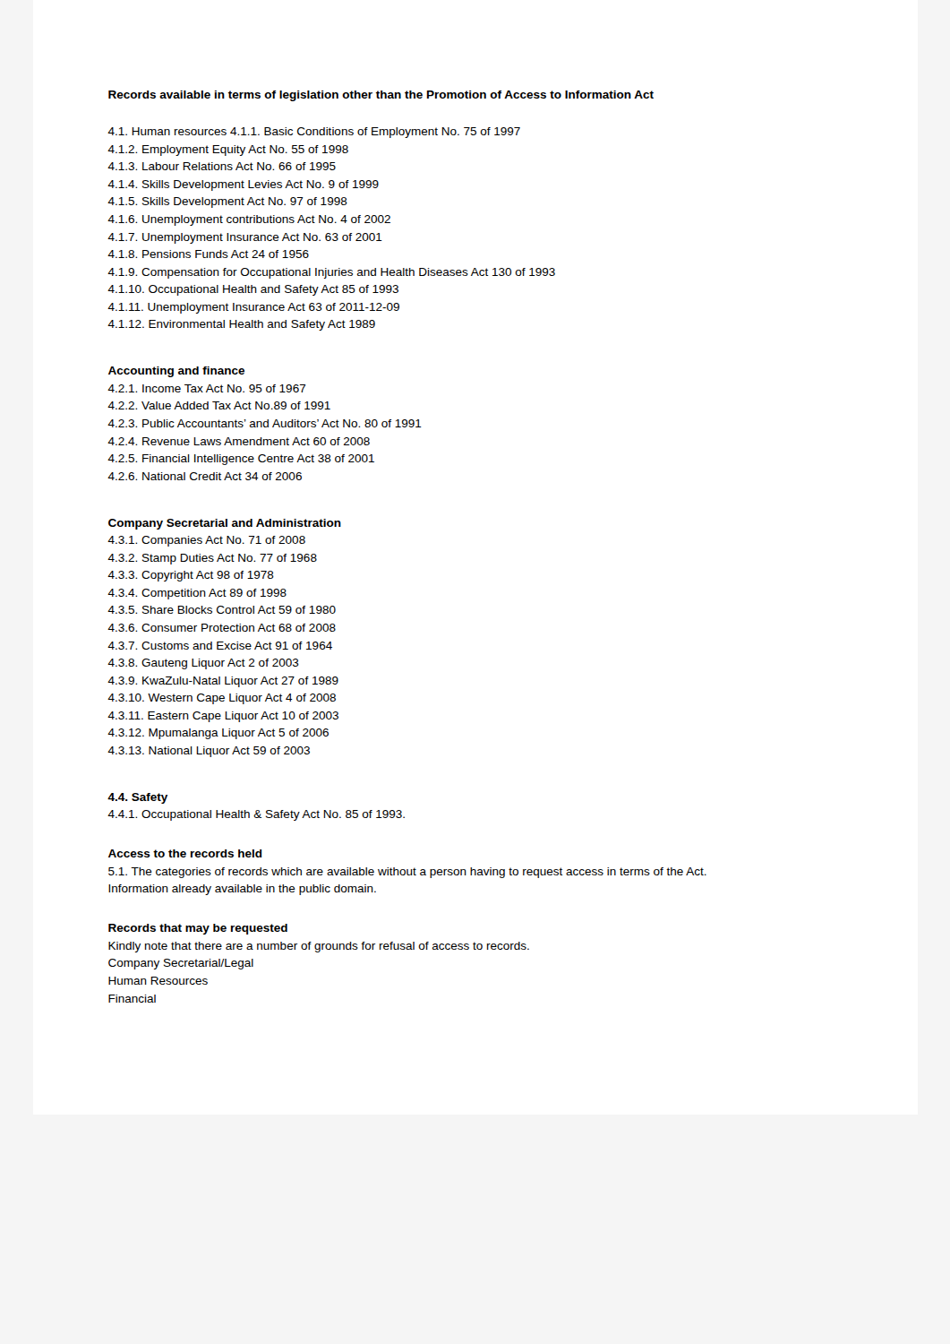Records available in terms of legislation other than the Promotion of Access to Information Act
4.1. Human resources 4.1.1. Basic Conditions of Employment No. 75 of 1997
4.1.2. Employment Equity Act No. 55 of 1998
4.1.3. Labour Relations Act No. 66 of 1995
4.1.4. Skills Development Levies Act No. 9 of 1999
4.1.5. Skills Development Act No. 97 of 1998
4.1.6. Unemployment contributions Act No. 4 of 2002
4.1.7. Unemployment Insurance Act No. 63 of 2001
4.1.8. Pensions Funds Act 24 of 1956
4.1.9. Compensation for Occupational Injuries and Health Diseases Act 130 of 1993
4.1.10. Occupational Health and Safety Act 85 of 1993
4.1.11. Unemployment Insurance Act 63 of 2011-12-09
4.1.12. Environmental Health and Safety Act 1989
Accounting and finance
4.2.1. Income Tax Act No. 95 of 1967
4.2.2. Value Added Tax Act No.89 of 1991
4.2.3. Public Accountants’ and Auditors’ Act No. 80 of 1991
4.2.4. Revenue Laws Amendment Act 60 of 2008
4.2.5. Financial Intelligence Centre Act 38 of 2001
4.2.6. National Credit Act 34 of 2006
Company Secretarial and Administration
4.3.1. Companies Act No. 71 of 2008
4.3.2. Stamp Duties Act No. 77 of 1968
4.3.3. Copyright Act 98 of 1978
4.3.4. Competition Act 89 of 1998
4.3.5. Share Blocks Control Act 59 of 1980
4.3.6. Consumer Protection Act 68 of 2008
4.3.7. Customs and Excise Act 91 of 1964
4.3.8. Gauteng Liquor Act 2 of 2003
4.3.9. KwaZulu-Natal Liquor Act 27 of 1989
4.3.10. Western Cape Liquor Act 4 of 2008
4.3.11. Eastern Cape Liquor Act 10 of 2003
4.3.12. Mpumalanga Liquor Act 5 of 2006
4.3.13. National Liquor Act 59 of 2003
4.4. Safety
4.4.1. Occupational Health & Safety Act No. 85 of 1993.
Access to the records held
5.1. The categories of records which are available without a person having to request access in terms of the Act.
Information already available in the public domain.
Records that may be requested
Kindly note that there are a number of grounds for refusal of access to records.
Company Secretarial/Legal
Human Resources
Financial